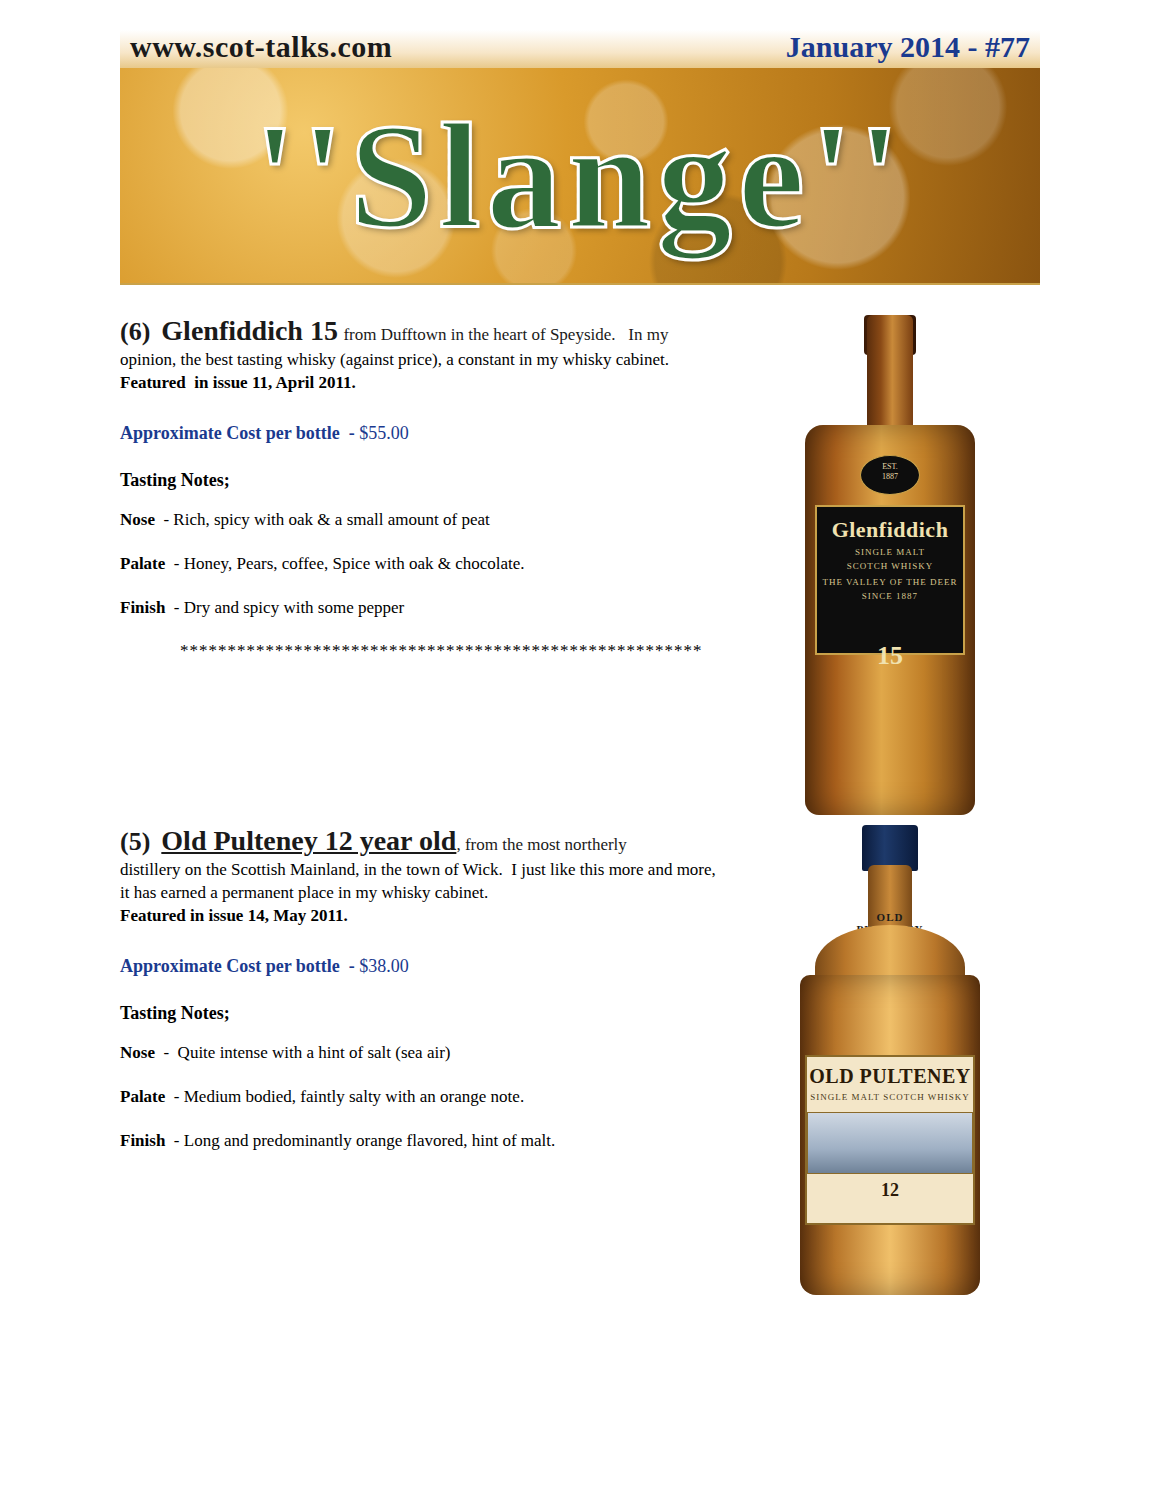www.scot-talks.com
January 2014 - #77
''Slange''
(6) Glenfiddich 15 from Dufftown in the heart of Speyside. In my
opinion, the best tasting whisky (against price), a constant in my whisky cabinet.
Featured in issue 11, April 2011.
Approximate Cost per bottle - $55.00
Tasting Notes;
Nose - Rich, spicy with oak & a small amount of peat
Palate - Honey, Pears, coffee, Spice with oak & chocolate.
Finish - Dry and spicy with some pepper
*******************************************************
EST.
1887
Glenfiddich
SINGLE MALT
SCOTCH WHISKY
THE VALLEY OF THE DEER
SINCE 1887
15
(5) Old Pulteney 12 year old, from the most northerly
distillery on the Scottish Mainland, in the town of Wick. I just like this more and more, it has earned a permanent place in my whisky cabinet.
Featured in issue 14, May 2011.
Approximate Cost per bottle - $38.00
Tasting Notes;
Nose - Quite intense with a hint of salt (sea air)
Palate - Medium bodied, faintly salty with an orange note.
Finish - Long and predominantly orange flavored, hint of malt.
OLD PULTENEY
OLD PULTENEY
SINGLE MALT SCOTCH WHISKY
12